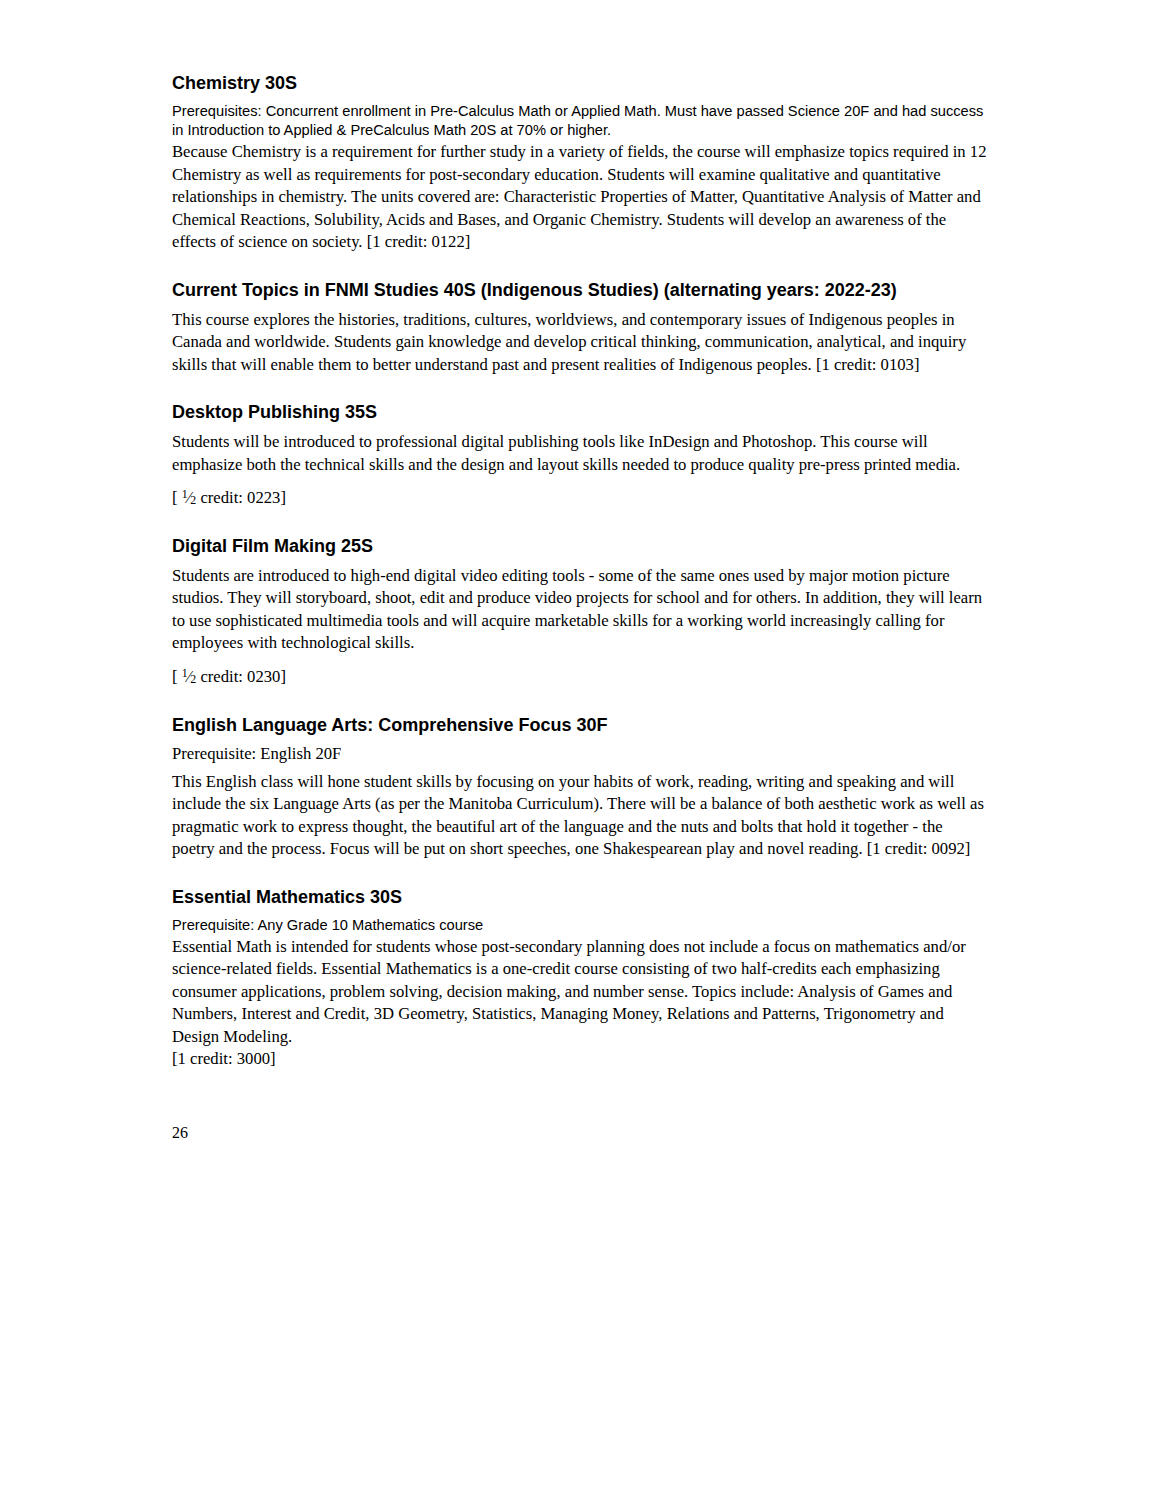Chemistry 30S
Prerequisites: Concurrent enrollment in Pre-Calculus Math or Applied Math. Must have passed Science 20F and had success in Introduction to Applied & PreCalculus Math 20S at 70% or higher.
Because Chemistry is a requirement for further study in a variety of fields, the course will emphasize topics required in 12 Chemistry as well as requirements for post-secondary education. Students will examine qualitative and quantitative relationships in chemistry. The units covered are: Characteristic Properties of Matter, Quantitative Analysis of Matter and Chemical Reactions, Solubility, Acids and Bases, and Organic Chemistry. Students will develop an awareness of the effects of science on society. [1 credit: 0122]
Current Topics in FNMI Studies 40S (Indigenous Studies) (alternating years: 2022-23)
This course explores the histories, traditions, cultures, worldviews, and contemporary issues of Indigenous peoples in Canada and worldwide. Students gain knowledge and develop critical thinking, communication, analytical, and inquiry skills that will enable them to better understand past and present realities of Indigenous peoples. [1 credit: 0103]
Desktop Publishing 35S
Students will be introduced to professional digital publishing tools like InDesign and Photoshop. This course will emphasize both the technical skills and the design and layout skills needed to produce quality pre-press printed media.
[ 1⁄2 credit: 0223]
Digital Film Making 25S
Students are introduced to high-end digital video editing tools - some of the same ones used by major motion picture studios. They will storyboard, shoot, edit and produce video projects for school and for others. In addition, they will learn to use sophisticated multimedia tools and will acquire marketable skills for a working world increasingly calling for employees with technological skills.
[ 1⁄2 credit: 0230]
English Language Arts: Comprehensive Focus 30F
Prerequisite: English 20F
This English class will hone student skills by focusing on your habits of work, reading, writing and speaking and will include the six Language Arts (as per the Manitoba Curriculum). There will be a balance of both aesthetic work as well as pragmatic work to express thought, the beautiful art of the language and the nuts and bolts that hold it together - the poetry and the process. Focus will be put on short speeches, one Shakespearean play and novel reading. [1 credit: 0092]
Essential Mathematics 30S
Prerequisite: Any Grade 10 Mathematics course
Essential Math is intended for students whose post-secondary planning does not include a focus on mathematics and/or science-related fields. Essential Mathematics is a one-credit course consisting of two half-credits each emphasizing consumer applications, problem solving, decision making, and number sense. Topics include: Analysis of Games and Numbers, Interest and Credit, 3D Geometry, Statistics, Managing Money, Relations and Patterns, Trigonometry and Design Modeling.
[1 credit: 3000]
26